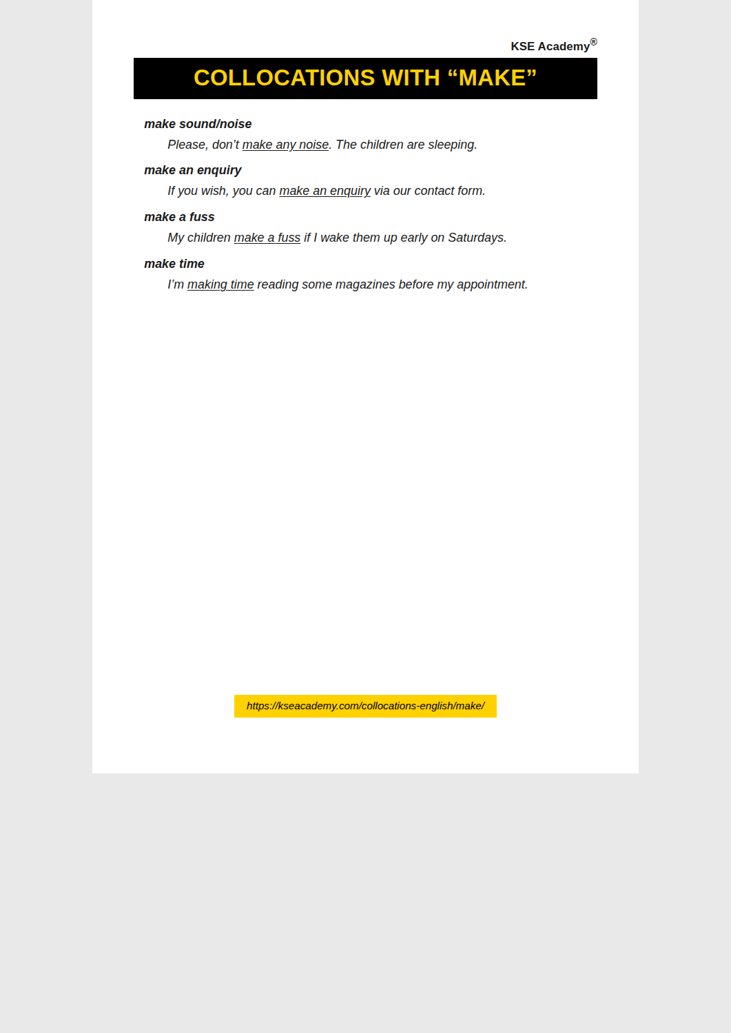KSE Academy®
COLLOCATIONS WITH “MAKE”
make sound/noise
Please, don’t make any noise. The children are sleeping.
make an enquiry
If you wish, you can make an enquiry via our contact form.
make a fuss
My children make a fuss if I wake them up early on Saturdays.
make time
I’m making time reading some magazines before my appointment.
https://kseacademy.com/collocations-english/make/